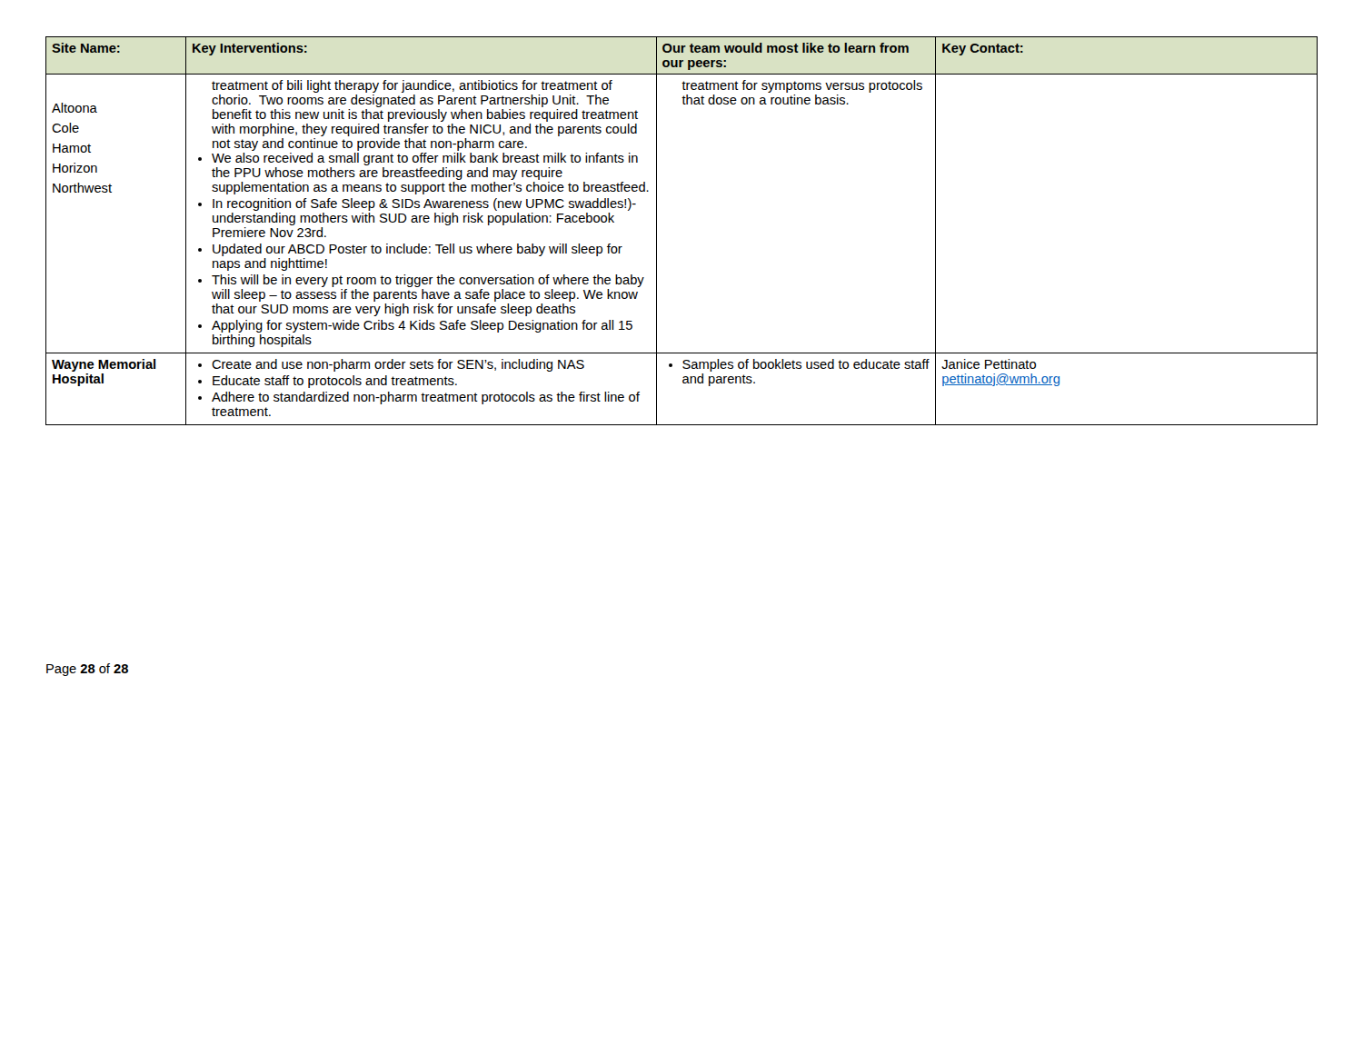| Site Name: | Key Interventions: | Our team would most like to learn from our peers: | Key Contact: |
| --- | --- | --- | --- |
| Altoona Cole Hamot Horizon Northwest | treatment of bili light therapy for jaundice, antibiotics for treatment of chorio. Two rooms are designated as Parent Partnership Unit. The benefit to this new unit is that previously when babies required treatment with morphine, they required transfer to the NICU, and the parents could not stay and continue to provide that non-pharm care. We also received a small grant to offer milk bank breast milk to infants in the PPU whose mothers are breastfeeding and may require supplementation as a means to support the mother’s choice to breastfeed. In recognition of Safe Sleep & SIDs Awareness (new UPMC swaddles!)- understanding mothers with SUD are high risk population: Facebook Premiere Nov 23rd. Updated our ABCD Poster to include: Tell us where baby will sleep for naps and nighttime! This will be in every pt room to trigger the conversation of where the baby will sleep – to assess if the parents have a safe place to sleep. We know that our SUD moms are very high risk for unsafe sleep deaths Applying for system-wide Cribs 4 Kids Safe Sleep Designation for all 15 birthing hospitals | treatment for symptoms versus protocols that dose on a routine basis. | |
| Wayne Memorial Hospital | Create and use non-pharm order sets for SEN’s, including NAS Educate staff to protocols and treatments. Adhere to standardized non-pharm treatment protocols as the first line of treatment. | Samples of booklets used to educate staff and parents. | Janice Pettinato pettinatoj@wmh.org |
Page 28 of 28